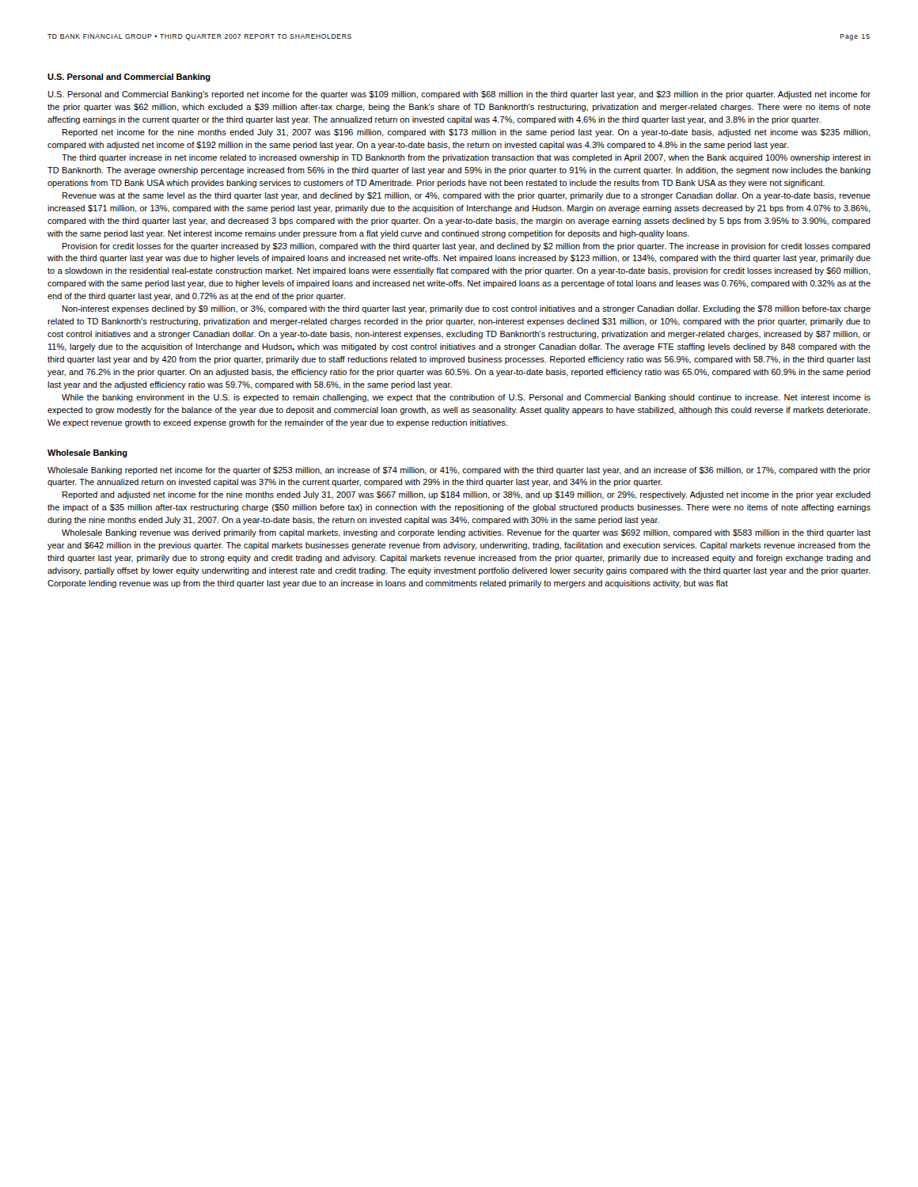TD BANK FINANCIAL GROUP • THIRD QUARTER 2007 REPORT TO SHAREHOLDERS Page 15
U.S. Personal and Commercial Banking
U.S. Personal and Commercial Banking's reported net income for the quarter was $109 million, compared with $68 million in the third quarter last year, and $23 million in the prior quarter. Adjusted net income for the prior quarter was $62 million, which excluded a $39 million after-tax charge, being the Bank's share of TD Banknorth's restructuring, privatization and merger-related charges. There were no items of note affecting earnings in the current quarter or the third quarter last year. The annualized return on invested capital was 4.7%, compared with 4.6% in the third quarter last year, and 3.8% in the prior quarter.
Reported net income for the nine months ended July 31, 2007 was $196 million, compared with $173 million in the same period last year. On a year-to-date basis, adjusted net income was $235 million, compared with adjusted net income of $192 million in the same period last year. On a year-to-date basis, the return on invested capital was 4.3% compared to 4.8% in the same period last year.
The third quarter increase in net income related to increased ownership in TD Banknorth from the privatization transaction that was completed in April 2007, when the Bank acquired 100% ownership interest in TD Banknorth. The average ownership percentage increased from 56% in the third quarter of last year and 59% in the prior quarter to 91% in the current quarter. In addition, the segment now includes the banking operations from TD Bank USA which provides banking services to customers of TD Ameritrade. Prior periods have not been restated to include the results from TD Bank USA as they were not significant.
Revenue was at the same level as the third quarter last year, and declined by $21 million, or 4%, compared with the prior quarter, primarily due to a stronger Canadian dollar. On a year-to-date basis, revenue increased $171 million, or 13%, compared with the same period last year, primarily due to the acquisition of Interchange and Hudson. Margin on average earning assets decreased by 21 bps from 4.07% to 3.86%, compared with the third quarter last year, and decreased 3 bps compared with the prior quarter. On a year-to-date basis, the margin on average earning assets declined by 5 bps from 3.95% to 3.90%, compared with the same period last year. Net interest income remains under pressure from a flat yield curve and continued strong competition for deposits and high-quality loans.
Provision for credit losses for the quarter increased by $23 million, compared with the third quarter last year, and declined by $2 million from the prior quarter. The increase in provision for credit losses compared with the third quarter last year was due to higher levels of impaired loans and increased net write-offs. Net impaired loans increased by $123 million, or 134%, compared with the third quarter last year, primarily due to a slowdown in the residential real-estate construction market. Net impaired loans were essentially flat compared with the prior quarter. On a year-to-date basis, provision for credit losses increased by $60 million, compared with the same period last year, due to higher levels of impaired loans and increased net write-offs. Net impaired loans as a percentage of total loans and leases was 0.76%, compared with 0.32% as at the end of the third quarter last year, and 0.72% as at the end of the prior quarter.
Non-interest expenses declined by $9 million, or 3%, compared with the third quarter last year, primarily due to cost control initiatives and a stronger Canadian dollar. Excluding the $78 million before-tax charge related to TD Banknorth's restructuring, privatization and merger-related charges recorded in the prior quarter, non-interest expenses declined $31 million, or 10%, compared with the prior quarter, primarily due to cost control initiatives and a stronger Canadian dollar. On a year-to-date basis, non-interest expenses, excluding TD Banknorth's restructuring, privatization and merger-related charges, increased by $87 million, or 11%, largely due to the acquisition of Interchange and Hudson, which was mitigated by cost control initiatives and a stronger Canadian dollar. The average FTE staffing levels declined by 848 compared with the third quarter last year and by 420 from the prior quarter, primarily due to staff reductions related to improved business processes. Reported efficiency ratio was 56.9%, compared with 58.7%, in the third quarter last year, and 76.2% in the prior quarter. On an adjusted basis, the efficiency ratio for the prior quarter was 60.5%. On a year-to-date basis, reported efficiency ratio was 65.0%, compared with 60.9% in the same period last year and the adjusted efficiency ratio was 59.7%, compared with 58.6%, in the same period last year.
While the banking environment in the U.S. is expected to remain challenging, we expect that the contribution of U.S. Personal and Commercial Banking should continue to increase. Net interest income is expected to grow modestly for the balance of the year due to deposit and commercial loan growth, as well as seasonality. Asset quality appears to have stabilized, although this could reverse if markets deteriorate. We expect revenue growth to exceed expense growth for the remainder of the year due to expense reduction initiatives.
Wholesale Banking
Wholesale Banking reported net income for the quarter of $253 million, an increase of $74 million, or 41%, compared with the third quarter last year, and an increase of $36 million, or 17%, compared with the prior quarter. The annualized return on invested capital was 37% in the current quarter, compared with 29% in the third quarter last year, and 34% in the prior quarter.
Reported and adjusted net income for the nine months ended July 31, 2007 was $667 million, up $184 million, or 38%, and up $149 million, or 29%, respectively. Adjusted net income in the prior year excluded the impact of a $35 million after-tax restructuring charge ($50 million before tax) in connection with the repositioning of the global structured products businesses. There were no items of note affecting earnings during the nine months ended July 31, 2007. On a year-to-date basis, the return on invested capital was 34%, compared with 30% in the same period last year.
Wholesale Banking revenue was derived primarily from capital markets, investing and corporate lending activities. Revenue for the quarter was $692 million, compared with $583 million in the third quarter last year and $642 million in the previous quarter. The capital markets businesses generate revenue from advisory, underwriting, trading, facilitation and execution services. Capital markets revenue increased from the third quarter last year, primarily due to strong equity and credit trading and advisory. Capital markets revenue increased from the prior quarter, primarily due to increased equity and foreign exchange trading and advisory, partially offset by lower equity underwriting and interest rate and credit trading. The equity investment portfolio delivered lower security gains compared with the third quarter last year and the prior quarter. Corporate lending revenue was up from the third quarter last year due to an increase in loans and commitments related primarily to mergers and acquisitions activity, but was flat